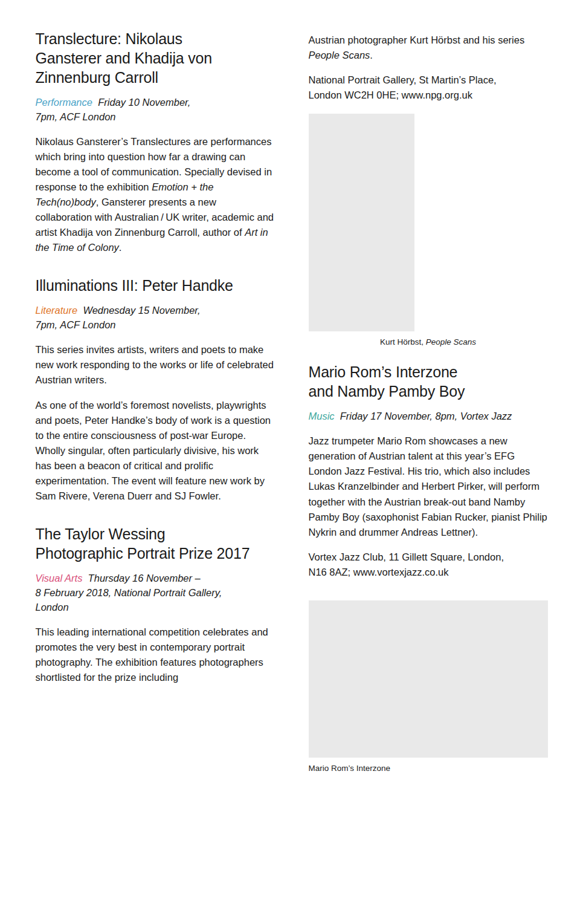Translecture: Nikolaus
Gansterer and Khadija von
Zinnenburg Carroll
Performance Friday 10 November,
7pm, ACF London
Nikolaus Gansterer’s Translectures are performances which bring into question how far a drawing can become a tool of communication. Specially devised in response to the exhibition Emotion + the Tech(no)body, Gansterer presents a new collaboration with Australian / UK writer, academic and artist Khadija von Zinnenburg Carroll, author of Art in the Time of Colony.
Illuminations III: Peter Handke
Literature Wednesday 15 November,
7pm, ACF London
This series invites artists, writers and poets to make new work responding to the works or life of celebrated Austrian writers.
As one of the world’s foremost novelists, playwrights and poets, Peter Handke’s body of work is a question to the entire consciousness of post-war Europe. Wholly singular, often particularly divisive, his work has been a beacon of critical and prolific experimentation. The event will feature new work by Sam Rivere, Verena Duerr and SJ Fowler.
The Taylor Wessing
Photographic Portrait Prize 2017
Visual Arts Thursday 16 November –
8 February 2018, National Portrait Gallery,
London
This leading international competition celebrates and promotes the very best in contemporary portrait photography. The exhibition features photographers shortlisted for the prize including
Austrian photographer Kurt Hörbst and his series People Scans.
National Portrait Gallery, St Martin’s Place,
London WC2H 0HE; www.npg.org.uk
Kurt Hörbst, People Scans
Mario Rom’s Interzone
and Namby Pamby Boy
Music Friday 17 November, 8pm, Vortex Jazz
Jazz trumpeter Mario Rom showcases a new generation of Austrian talent at this year’s EFG London Jazz Festival. His trio, which also includes Lukas Kranzelbinder and Herbert Pirker, will perform together with the Austrian break-out band Namby Pamby Boy (saxophonist Fabian Rucker, pianist Philip Nykrin and drummer Andreas Lettner).
Vortex Jazz Club, 11 Gillett Square, London,
N16 8AZ; www.vortexjazz.co.uk
Mario Rom’s Interzone